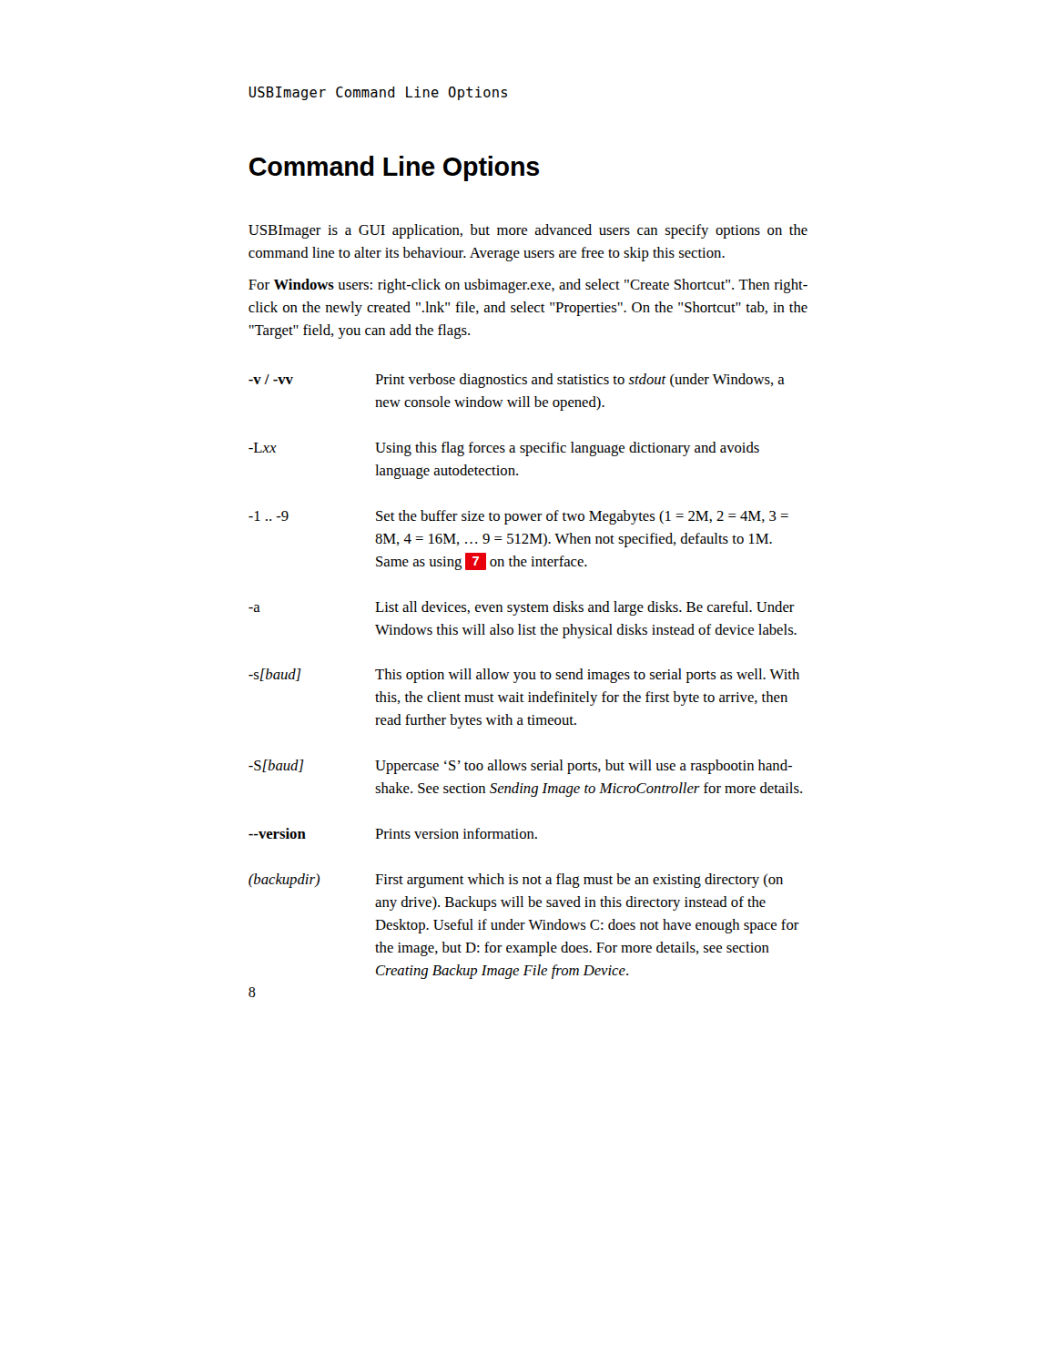USBImager Command Line Options
Command Line Options
USBImager is a GUI application, but more advanced users can specify options on the command line to alter its behaviour. Average users are free to skip this section.
For Windows users: right-click on usbimager.exe, and select "Create Shortcut". Then right-click on the newly created ".lnk" file, and select "Properties". On the "Shortcut" tab, in the "Target" field, you can add the flags.
-v / -vv
Print verbose diagnostics and statistics to stdout (under Windows, a new console window will be opened).
-Lxx
Using this flag forces a specific language dictionary and avoids language autodetection.
-1 .. -9
Set the buffer size to power of two Megabytes (1 = 2M, 2 = 4M, 3 = 8M, 4 = 16M, … 9 = 512M). When not specified, defaults to 1M. Same as using 7 on the interface.
-a
List all devices, even system disks and large disks. Be careful. Under Windows this will also list the physical disks instead of device labels.
-s[baud]
This option will allow you to send images to serial ports as well. With this, the client must wait indefinitely for the first byte to arrive, then read further bytes with a timeout.
-S[baud]
Uppercase ‘S’ too allows serial ports, but will use a raspbootin hand-shake. See section Sending Image to MicroController for more details.
--version
Prints version information.
(backupdir)
First argument which is not a flag must be an existing directory (on any drive). Backups will be saved in this directory instead of the Desktop. Useful if under Windows C: does not have enough space for the image, but D: for example does. For more details, see section Creating Backup Image File from Device.
8